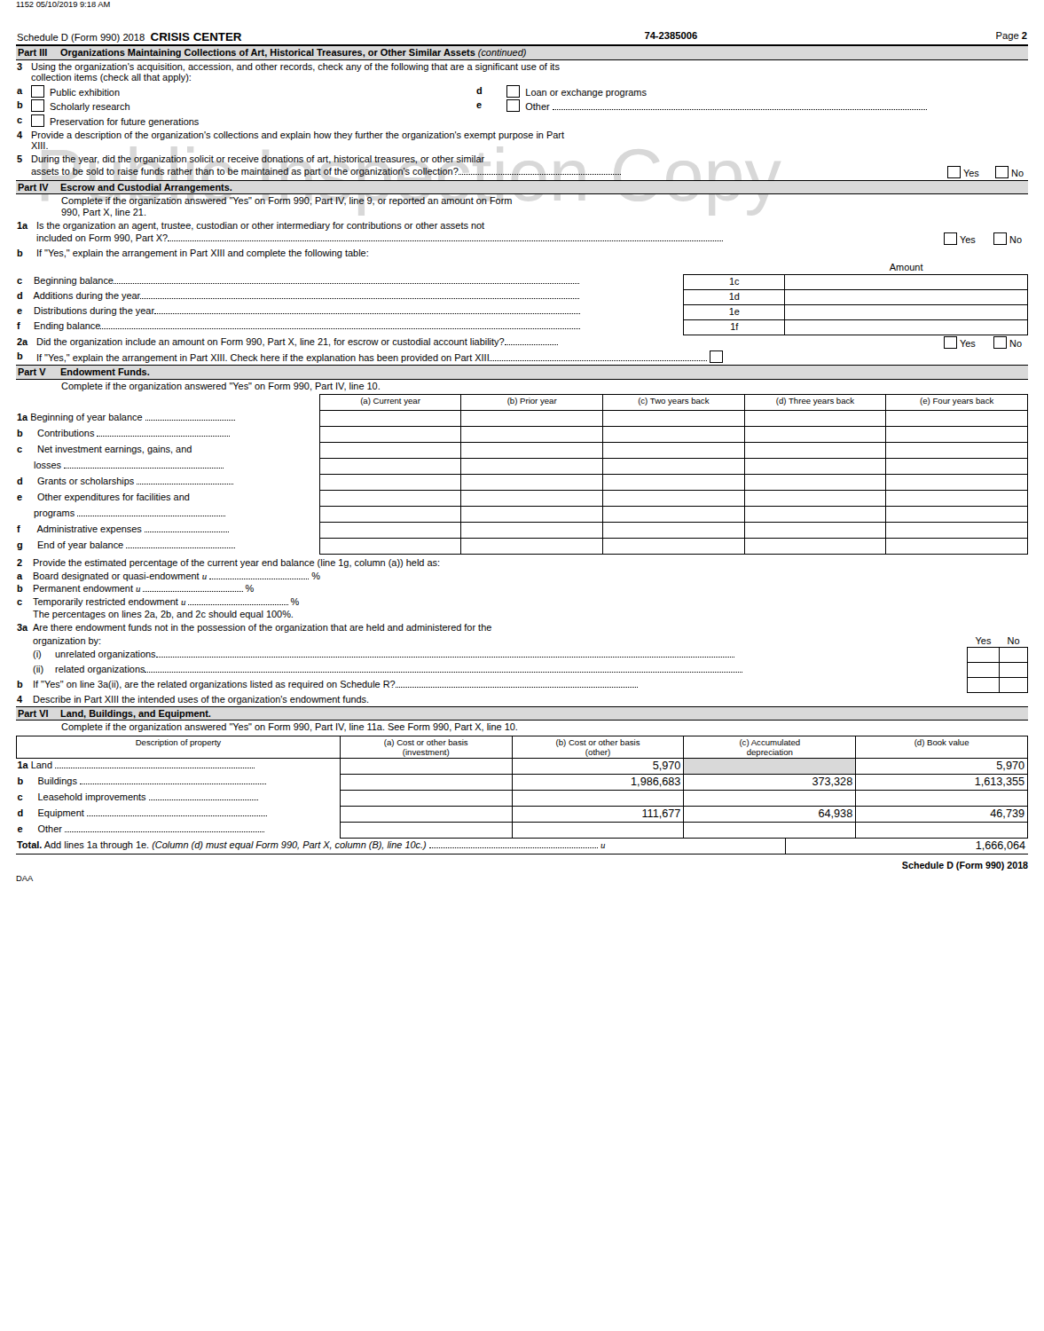1152 05/10/2019 9:18 AM
Public Inspection Copy
| Schedule D (Form 990) 2018 CRISIS CENTER | 74-2385006 | Page 2 |
Part IIIOrganizations Maintaining Collections of Art, Historical Treasures, or Other Similar Assets (continued)
| 3 | Using the organization's acquisition, accession, and other records, check any of the following that are a significant use of its collection items (check all that apply): |
| a | Public exhibition | d | Loan or exchange programs |
| b | Scholarly research | e | Other |
| c | Preservation for future generations |
| 4 | Provide a description of the organization's collections and explain how they further the organization's exempt purpose in Part XIII. |
| 5 | During the year, did the organization solicit or receive donations of art, historical treasures, or other similar | | |
| | assets to be sold to raise funds rather than to be maintained as part of the organization's collection? | Yes | No |
Part IVEscrow and Custodial Arrangements.
| | Complete if the organization answered "Yes" on Form 990, Part IV, line 9, or reported an amount on Form 990, Part X, line 21. |
| 1a | Is the organization an agent, trustee, custodian or other intermediary for contributions or other assets not |
| | included on Form 990, Part X? | Yes | No |
| b | If "Yes," explain the arrangement in Part XIII and complete the following table: |
| | | Amount |
| c Beginning balance | 1c | |
| d Additions during the year | 1d | |
| e Distributions during the year | 1e | |
| f Ending balance | 1f | |
| 2a | Did the organization include an amount on Form 990, Part X, line 21, for escrow or custodial account liability? | Yes | No |
| b | If "Yes," explain the arrangement in Part XIII. Check here if the explanation has been provided on Part XIII |
Part VEndowment Funds.
| | Complete if the organization answered "Yes" on Form 990, Part IV, line 10. |
| | (a) Current year | (b) Prior year | (c) Two years back | (d) Three years back | (e) Four years back |
| 1a Beginning of year balance | | | | | |
| b Contributions | | | | | |
| c Net investment earnings, gains, and | | | | | |
| losses | | | | | |
| d Grants or scholarships | | | | | |
| e Other expenditures for facilities and | | | | | |
| programs | | | | | |
| f Administrative expenses | | | | | |
| g End of year balance | | | | | |
| 2 | Provide the estimated percentage of the current year end balance (line 1g, column (a)) held as: |
| a | Board designated or quasi-endowment u % |
| b | Permanent endowment u % |
| c | Temporarily restricted endowment u % |
| | The percentages on lines 2a, 2b, and 2c should equal 100%. |
| 3a | Are there endowment funds not in the possession of the organization that are held and administered for the |
| | organization by: | Yes | No |
| | (i) unrelated organizations | | |
| | (ii) related organizations | | |
| b | If "Yes" on line 3a(ii), are the related organizations listed as required on Schedule R? | | |
| 4 | Describe in Part XIII the intended uses of the organization's endowment funds. |
Part VILand, Buildings, and Equipment.
| | Complete if the organization answered "Yes" on Form 990, Part IV, line 11a. See Form 990, Part X, line 10. |
| Description of property | (a) Cost or other basis (investment) | (b) Cost or other basis (other) | (c) Accumulated depreciation | (d) Book value |
| 1a Land | | 5,970 | | 5,970 |
| b Buildings | | 1,986,683 | 373,328 | 1,613,355 |
| c Leasehold improvements | | | | |
| d Equipment | | 111,677 | 64,938 | 46,739 |
| e Other | | | | |
| Total. Add lines 1a through 1e. (Column (d) must equal Form 990, Part X, column (B), line 10c.) u | 1,666,064 |
Schedule D (Form 990) 2018
DAA